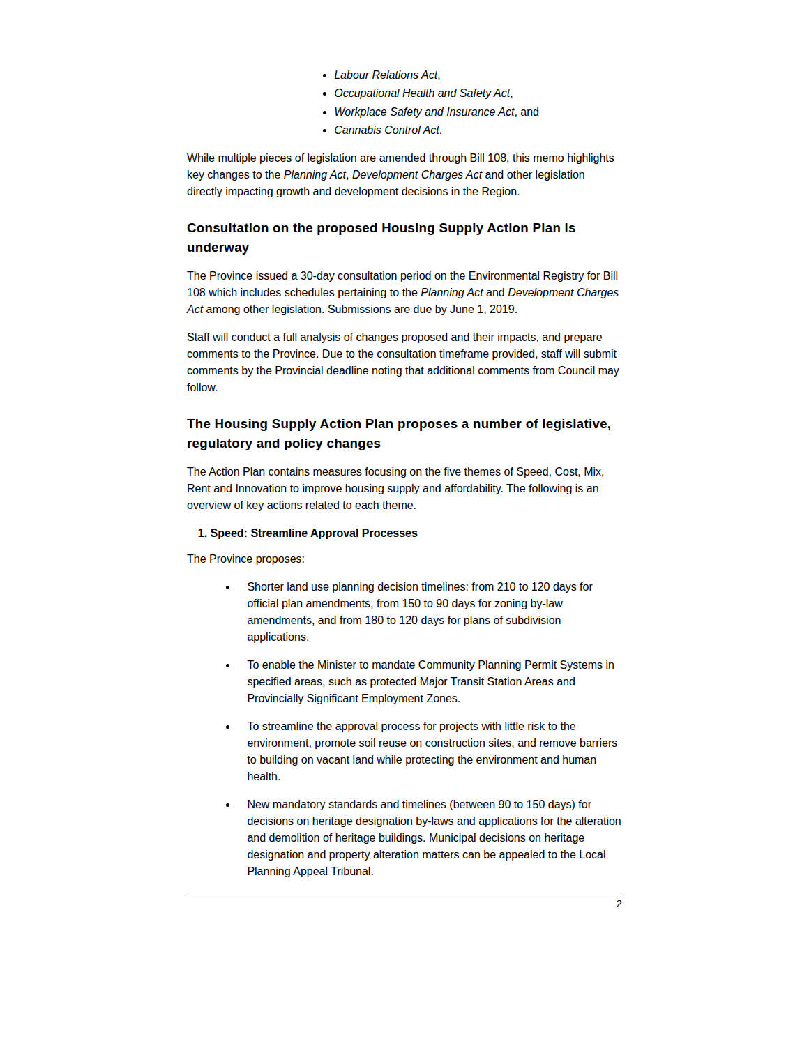Labour Relations Act,
Occupational Health and Safety Act,
Workplace Safety and Insurance Act, and
Cannabis Control Act.
While multiple pieces of legislation are amended through Bill 108, this memo highlights key changes to the Planning Act, Development Charges Act and other legislation directly impacting growth and development decisions in the Region.
Consultation on the proposed Housing Supply Action Plan is underway
The Province issued a 30-day consultation period on the Environmental Registry for Bill 108 which includes schedules pertaining to the Planning Act and Development Charges Act among other legislation. Submissions are due by June 1, 2019.
Staff will conduct a full analysis of changes proposed and their impacts, and prepare comments to the Province. Due to the consultation timeframe provided, staff will submit comments by the Provincial deadline noting that additional comments from Council may follow.
The Housing Supply Action Plan proposes a number of legislative, regulatory and policy changes
The Action Plan contains measures focusing on the five themes of Speed, Cost, Mix, Rent and Innovation to improve housing supply and affordability. The following is an overview of key actions related to each theme.
Speed: Streamline Approval Processes
The Province proposes:
Shorter land use planning decision timelines: from 210 to 120 days for official plan amendments, from 150 to 90 days for zoning by-law amendments, and from 180 to 120 days for plans of subdivision applications.
To enable the Minister to mandate Community Planning Permit Systems in specified areas, such as protected Major Transit Station Areas and Provincially Significant Employment Zones.
To streamline the approval process for projects with little risk to the environment, promote soil reuse on construction sites, and remove barriers to building on vacant land while protecting the environment and human health.
New mandatory standards and timelines (between 90 to 150 days) for decisions on heritage designation by-laws and applications for the alteration and demolition of heritage buildings. Municipal decisions on heritage designation and property alteration matters can be appealed to the Local Planning Appeal Tribunal.
2